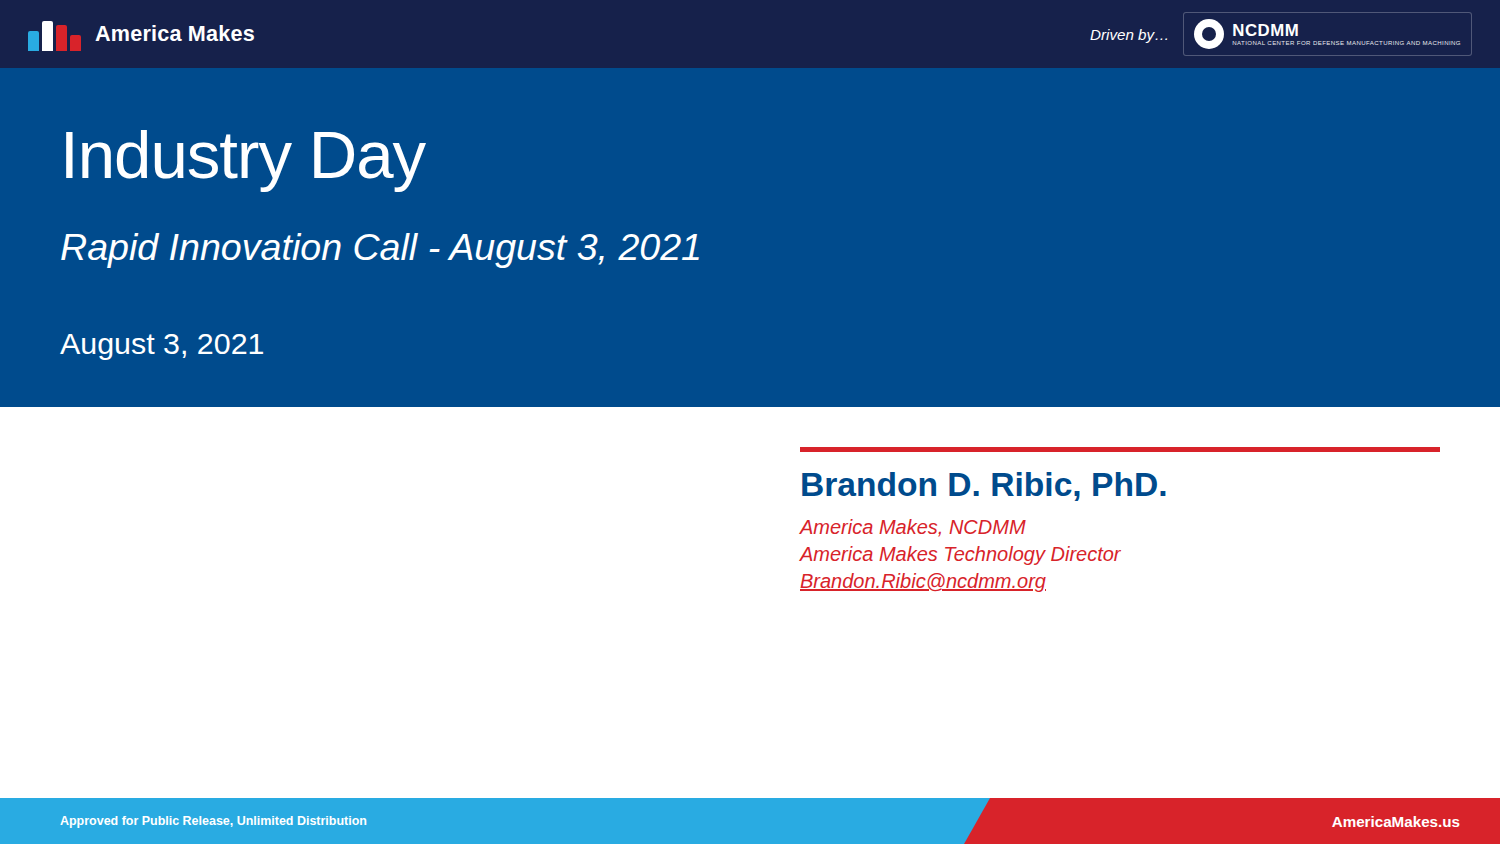America Makes
Driven by…
NCDMM
National Center for Defense Manufacturing and Machining
Industry Day
Rapid Innovation Call - August 3, 2021
August 3, 2021
Brandon D. Ribic, PhD.
America Makes, NCDMM
America Makes Technology Director
Brandon.Ribic@ncdmm.org
Approved for Public Release, Unlimited Distribution
AmericaMakes.us